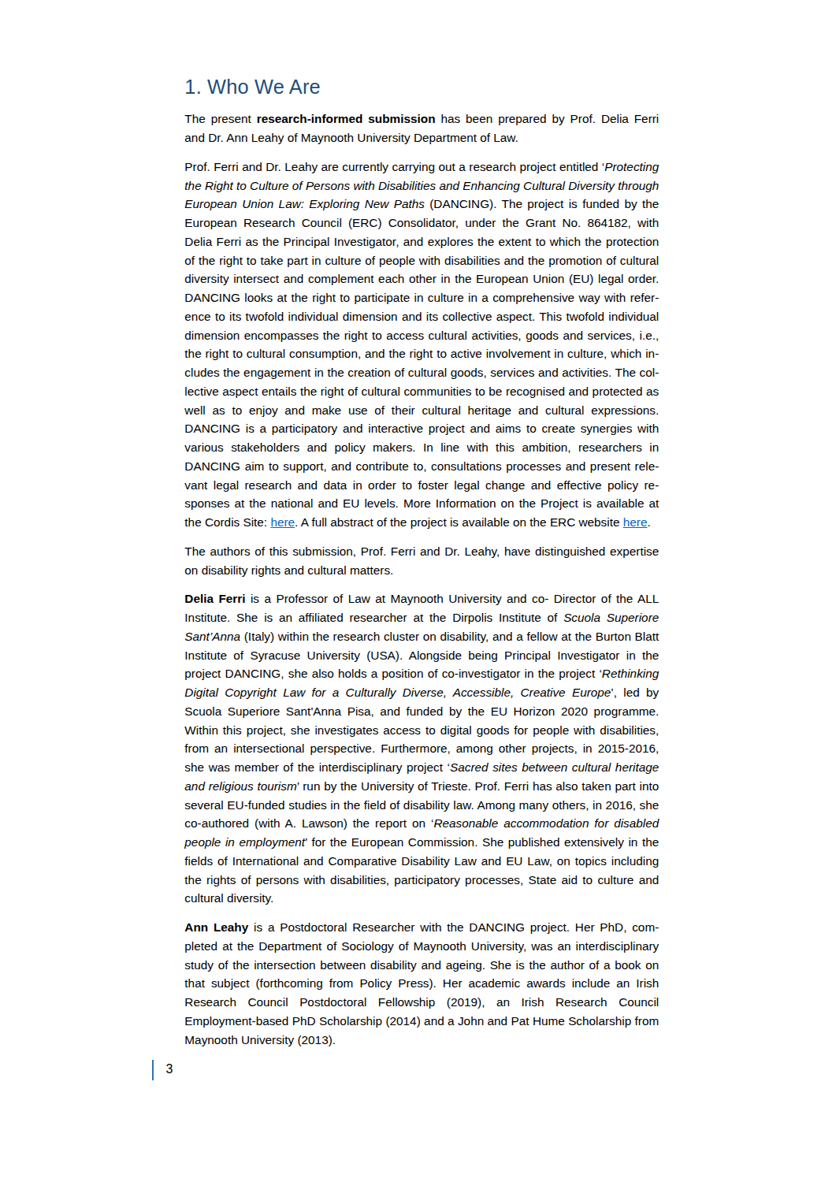1. Who We Are
The present research-informed submission has been prepared by Prof. Delia Ferri and Dr. Ann Leahy of Maynooth University Department of Law.
Prof. Ferri and Dr. Leahy are currently carrying out a research project entitled ‘Protecting the Right to Culture of Persons with Disabilities and Enhancing Cultural Diversity through European Union Law: Exploring New Paths (DANCING). The project is funded by the European Research Council (ERC) Consolidator, under the Grant No. 864182, with Delia Ferri as the Principal Investigator, and explores the extent to which the protection of the right to take part in culture of people with disabilities and the promotion of cultural diversity intersect and complement each other in the European Union (EU) legal order. DANCING looks at the right to participate in culture in a comprehensive way with reference to its twofold individual dimension and its collective aspect. This twofold individual dimension encompasses the right to access cultural activities, goods and services, i.e., the right to cultural consumption, and the right to active involvement in culture, which includes the engagement in the creation of cultural goods, services and activities. The collective aspect entails the right of cultural communities to be recognised and protected as well as to enjoy and make use of their cultural heritage and cultural expressions. DANCING is a participatory and interactive project and aims to create synergies with various stakeholders and policy makers. In line with this ambition, researchers in DANCING aim to support, and contribute to, consultations processes and present relevant legal research and data in order to foster legal change and effective policy responses at the national and EU levels. More Information on the Project is available at the Cordis Site: here. A full abstract of the project is available on the ERC website here.
The authors of this submission, Prof. Ferri and Dr. Leahy, have distinguished expertise on disability rights and cultural matters.
Delia Ferri is a Professor of Law at Maynooth University and co- Director of the ALL Institute. She is an affiliated researcher at the Dirpolis Institute of Scuola Superiore Sant’Anna (Italy) within the research cluster on disability, and a fellow at the Burton Blatt Institute of Syracuse University (USA). Alongside being Principal Investigator in the project DANCING, she also holds a position of co-investigator in the project ‘Rethinking Digital Copyright Law for a Culturally Diverse, Accessible, Creative Europe’, led by Scuola Superiore Sant'Anna Pisa, and funded by the EU Horizon 2020 programme. Within this project, she investigates access to digital goods for people with disabilities, from an intersectional perspective. Furthermore, among other projects, in 2015-2016, she was member of the interdisciplinary project ‘Sacred sites between cultural heritage and religious tourism’ run by the University of Trieste. Prof. Ferri has also taken part into several EU-funded studies in the field of disability law. Among many others, in 2016, she co-authored (with A. Lawson) the report on ‘Reasonable accommodation for disabled people in employment’ for the European Commission. She published extensively in the fields of International and Comparative Disability Law and EU Law, on topics including the rights of persons with disabilities, participatory processes, State aid to culture and cultural diversity.
Ann Leahy is a Postdoctoral Researcher with the DANCING project. Her PhD, completed at the Department of Sociology of Maynooth University, was an interdisciplinary study of the intersection between disability and ageing. She is the author of a book on that subject (forthcoming from Policy Press). Her academic awards include an Irish Research Council Postdoctoral Fellowship (2019), an Irish Research Council Employment-based PhD Scholarship (2014) and a John and Pat Hume Scholarship from Maynooth University (2013).
3